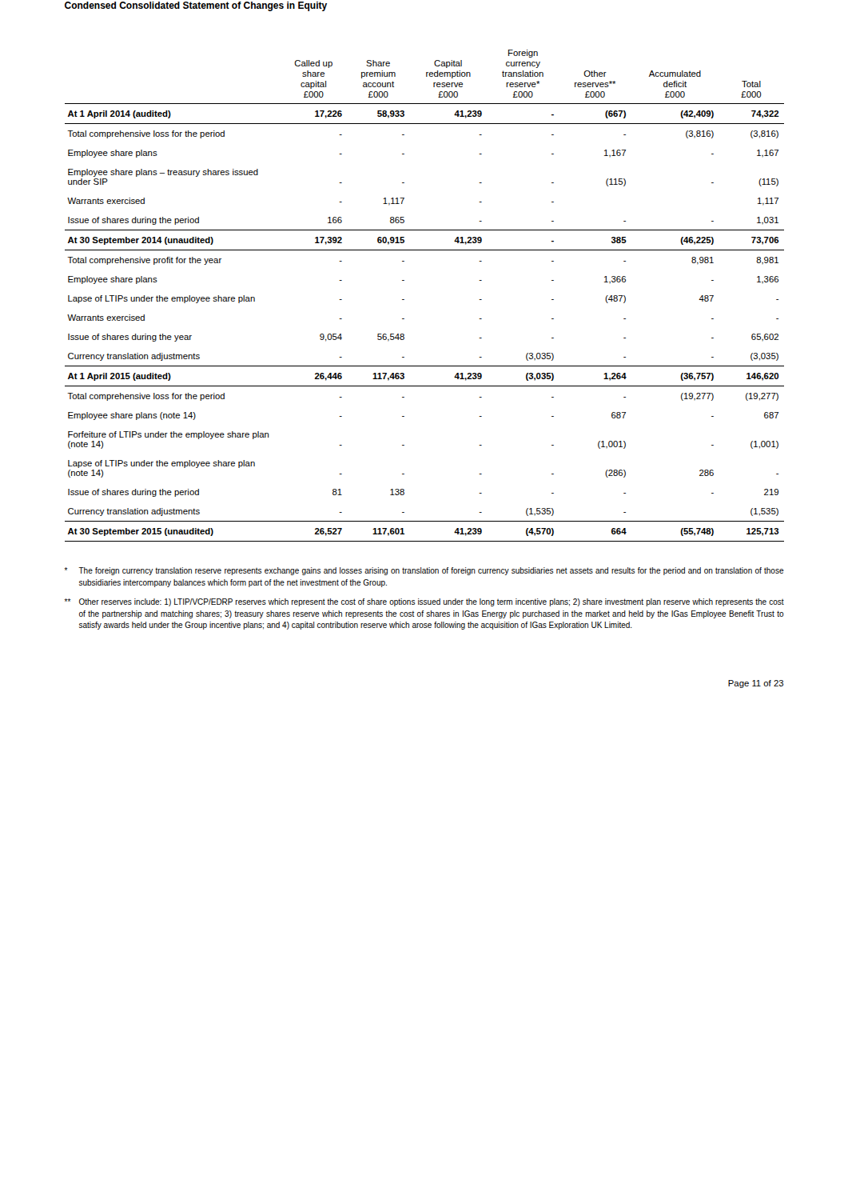Condensed Consolidated Statement of Changes in Equity
| | Called up share capital £000 | Share premium account £000 | Capital redemption reserve £000 | Foreign currency translation reserve* £000 | Other reserves** £000 | Accumulated deficit £000 | Total £000 |
| --- | --- | --- | --- | --- | --- | --- | --- |
| At 1 April 2014 (audited) | 17,226 | 58,933 | 41,239 | - | (667) | (42,409) | 74,322 |
| Total comprehensive loss for the period | - | - | - | - | - | (3,816) | (3,816) |
| Employee share plans | - | - | - | - | 1,167 | - | 1,167 |
| Employee share plans – treasury shares issued under SIP | - | - | - | - | (115) | - | (115) |
| Warrants exercised | - | 1,117 | - | - | | | 1,117 |
| Issue of shares during the period | 166 | 865 | - | - | - | - | 1,031 |
| At 30 September 2014 (unaudited) | 17,392 | 60,915 | 41,239 | - | 385 | (46,225) | 73,706 |
| Total comprehensive profit for the year | - | - | - | - | - | 8,981 | 8,981 |
| Employee share plans | - | - | - | - | 1,366 | - | 1,366 |
| Lapse of LTIPs under the employee share plan | - | - | - | - | (487) | 487 | - |
| Warrants exercised | - | - | - | - | - | - | - |
| Issue of shares during the year | 9,054 | 56,548 | - | - | - | - | 65,602 |
| Currency translation adjustments | - | - | - | (3,035) | - | - | (3,035) |
| At 1 April 2015 (audited) | 26,446 | 117,463 | 41,239 | (3,035) | 1,264 | (36,757) | 146,620 |
| Total comprehensive loss for the period | - | - | - | - | - | (19,277) | (19,277) |
| Employee share plans (note 14) | - | - | - | - | 687 | - | 687 |
| Forfeiture of LTIPs under the employee share plan (note 14) | - | - | - | - | (1,001) | - | (1,001) |
| Lapse of LTIPs under the employee share plan (note 14) | - | - | - | - | (286) | 286 | - |
| Issue of shares during the period | 81 | 138 | - | - | - | - | 219 |
| Currency translation adjustments | - | - | - | (1,535) | - | | (1,535) |
| At 30 September 2015 (unaudited) | 26,527 | 117,601 | 41,239 | (4,570) | 664 | (55,748) | 125,713 |
*The foreign currency translation reserve represents exchange gains and losses arising on translation of foreign currency subsidiaries net assets and results for the period and on translation of those subsidiaries intercompany balances which form part of the net investment of the Group.
**Other reserves include: 1) LTIP/VCP/EDRP reserves which represent the cost of share options issued under the long term incentive plans; 2) share investment plan reserve which represents the cost of the partnership and matching shares; 3) treasury shares reserve which represents the cost of shares in IGas Energy plc purchased in the market and held by the IGas Employee Benefit Trust to satisfy awards held under the Group incentive plans; and 4) capital contribution reserve which arose following the acquisition of IGas Exploration UK Limited.
Page 11 of 23